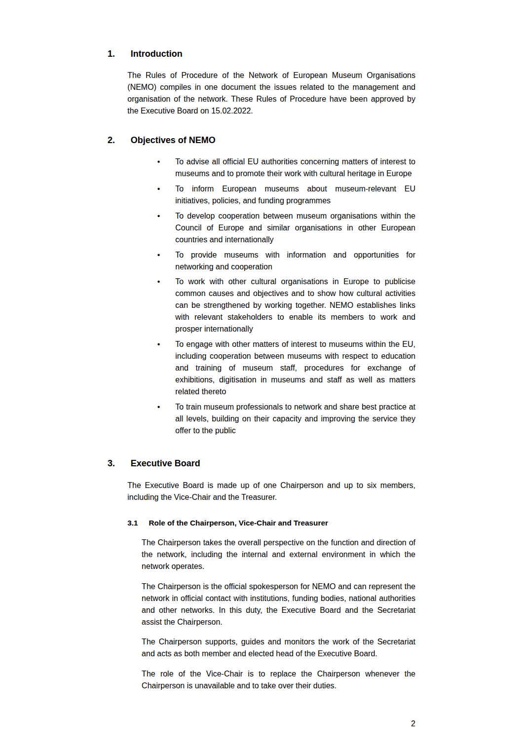1. Introduction
The Rules of Procedure of the Network of European Museum Organisations (NEMO) compiles in one document the issues related to the management and organisation of the network. These Rules of Procedure have been approved by the Executive Board on 15.02.2022.
2. Objectives of NEMO
To advise all official EU authorities concerning matters of interest to museums and to promote their work with cultural heritage in Europe
To inform European museums about museum-relevant EU initiatives, policies, and funding programmes
To develop cooperation between museum organisations within the Council of Europe and similar organisations in other European countries and internationally
To provide museums with information and opportunities for networking and cooperation
To work with other cultural organisations in Europe to publicise common causes and objectives and to show how cultural activities can be strengthened by working together. NEMO establishes links with relevant stakeholders to enable its members to work and prosper internationally
To engage with other matters of interest to museums within the EU, including cooperation between museums with respect to education and training of museum staff, procedures for exchange of exhibitions, digitisation in museums and staff as well as matters related thereto
To train museum professionals to network and share best practice at all levels, building on their capacity and improving the service they offer to the public
3. Executive Board
The Executive Board is made up of one Chairperson and up to six members, including the Vice-Chair and the Treasurer.
3.1 Role of the Chairperson, Vice-Chair and Treasurer
The Chairperson takes the overall perspective on the function and direction of the network, including the internal and external environment in which the network operates.
The Chairperson is the official spokesperson for NEMO and can represent the network in official contact with institutions, funding bodies, national authorities and other networks. In this duty, the Executive Board and the Secretariat assist the Chairperson.
The Chairperson supports, guides and monitors the work of the Secretariat and acts as both member and elected head of the Executive Board.
The role of the Vice-Chair is to replace the Chairperson whenever the Chairperson is unavailable and to take over their duties.
2